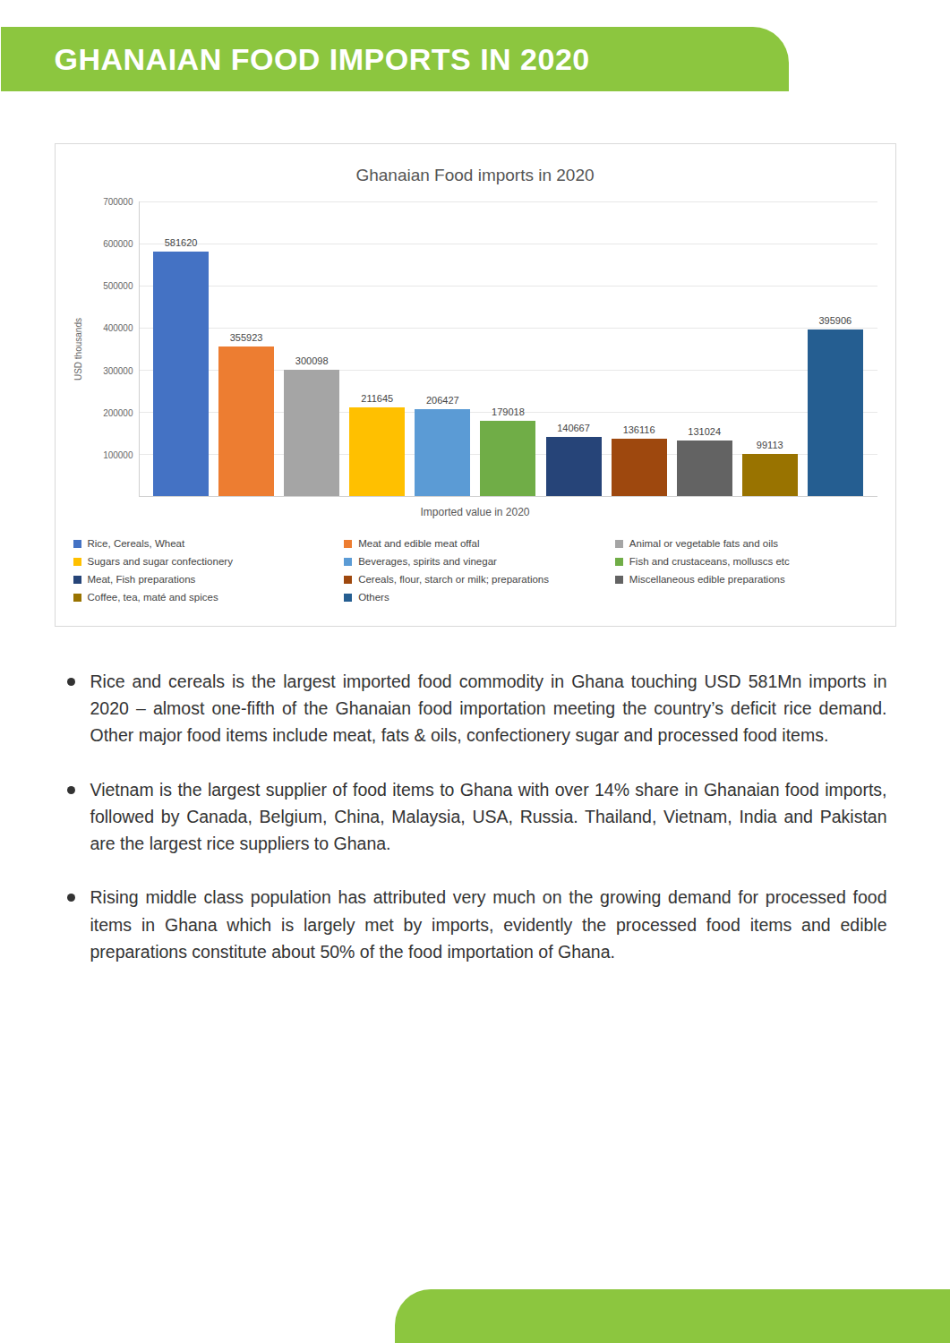GHANAIAN FOOD IMPORTS IN 2020
Ghanaian Food imports in 2020
USD thousands
700000 600000 500000 400000 300000 200000 100000
581620
355923
300098
211645
206427
179018
140667
136116
131024
99113
395906
Imported value in 2020
Rice, Cereals, Wheat
Meat and edible meat offal
Animal or vegetable fats and oils
Sugars and sugar confectionery
Beverages, spirits and vinegar
Fish and crustaceans, molluscs etc
Meat, Fish preparations
Cereals, flour, starch or milk; preparations
Miscellaneous edible preparations
Coffee, tea, maté and spices
Others
Rice and cereals is the largest imported food commodity in Ghana touching USD 581Mn imports in 2020 – almost one-fifth of the Ghanaian food importation meeting the country’s deficit rice demand. Other major food items include meat, fats & oils, confectionery sugar and processed food items.
Vietnam is the largest supplier of food items to Ghana with over 14% share in Ghanaian food imports, followed by Canada, Belgium, China, Malaysia, USA, Russia. Thailand, Vietnam, India and Pakistan are the largest rice suppliers to Ghana.
Rising middle class population has attributed very much on the growing demand for processed food items in Ghana which is largely met by imports, evidently the processed food items and edible preparations constitute about 50% of the food importation of Ghana.